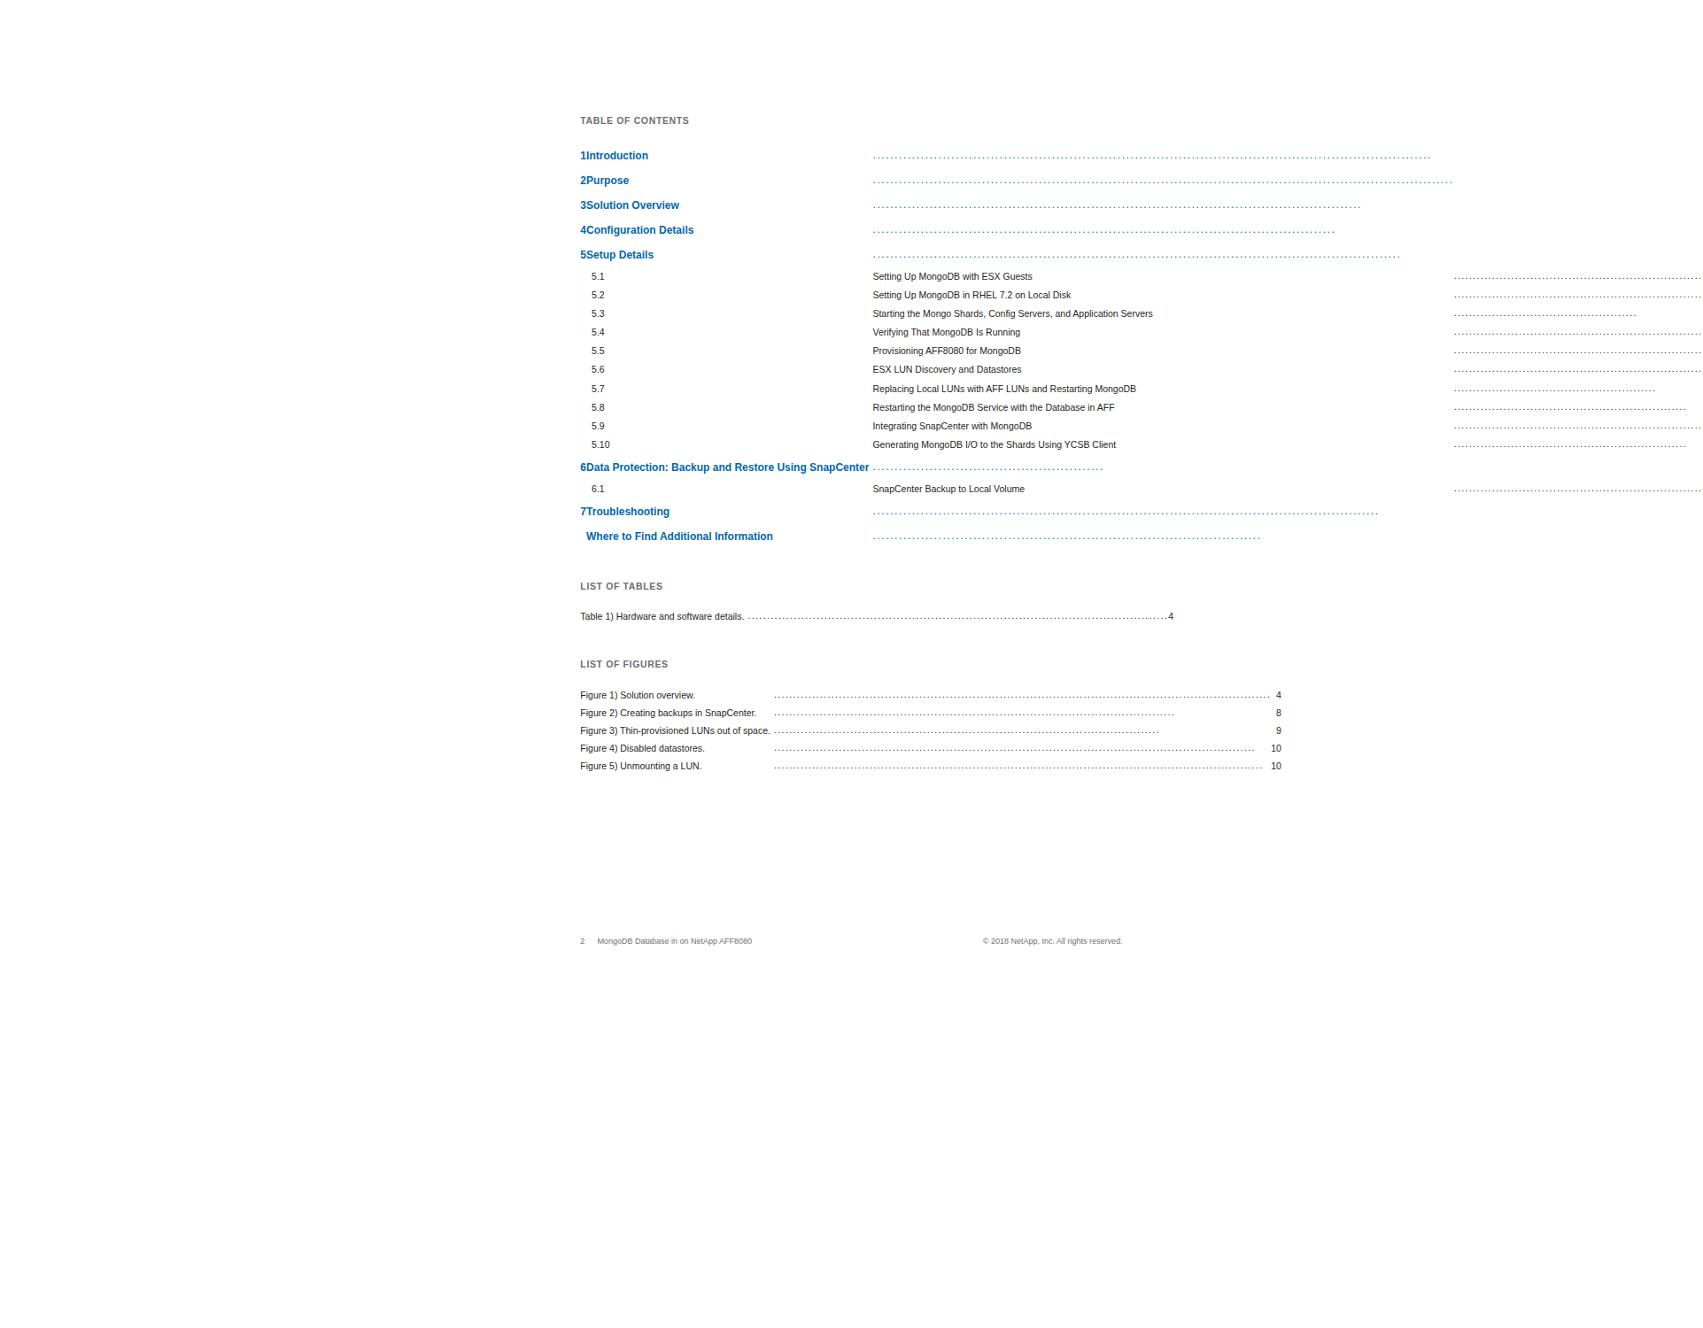Table of Contents
| 1 | Introduction | ................................................................................................................................ | 3 |
| 2 | Purpose | ..................................................................................................................................... | 3 |
| 3 | Solution Overview | ................................................................................................................ | 3 |
| 4 | Configuration Details | .......................................................................................................... | 4 |
| 5 | Setup Details | ......................................................................................................................... | 4 |
| | 5.1 | Setting Up MongoDB with ESX Guests | ............................................................................................. | 5 |
| | 5.2 | Setting Up MongoDB in RHEL 7.2 on Local Disk | .............................................................................. | 5 |
| | 5.3 | Starting the Mongo Shards, Config Servers, and Application Servers | ................................................ | 5 |
| | 5.4 | Verifying That MongoDB Is Running | ................................................................................................. | 6 |
| | 5.5 | Provisioning AFF8080 for MongoDB | ................................................................................................. | 6 |
| | 5.6 | ESX LUN Discovery and Datastores | ................................................................................................. | 6 |
| | 5.7 | Replacing Local LUNs with AFF LUNs and Restarting MongoDB | ..................................................... | 6 |
| | 5.8 | Restarting the MongoDB Service with the Database in AFF | ............................................................. | 6 |
| | 5.9 | Integrating SnapCenter with MongoDB | ............................................................................................. | 7 |
| | 5.10 | Generating MongoDB I/O to the Shards Using YCSB Client | ............................................................. | 7 |
| 6 | Data Protection: Backup and Restore Using SnapCenter | ..................................................... | 8 |
| | 6.1 | SnapCenter Backup to Local Volume | ................................................................................................ | 8 |
| 7 | Troubleshooting | .................................................................................................................... | 9 |
| | Where to Find Additional Information | ......................................................................................... | 10 |
List of Tables
| Table 1) Hardware and software details. | .............................................................................................................. | 4 |
List of Figures
| Figure 1) Solution overview. | .................................................................................................................................. | 4 |
| Figure 2) Creating backups in SnapCenter. | ......................................................................................................... | 8 |
| Figure 3) Thin-provisioned LUNs out of space. | ..................................................................................................... | 9 |
| Figure 4) Disabled datastores. | .............................................................................................................................. | 10 |
| Figure 5) Unmounting a LUN. | ................................................................................................................................ | 10 |
2 MongoDB Database in on NetApp AFF8080
© 2018 NetApp, Inc. All rights reserved.